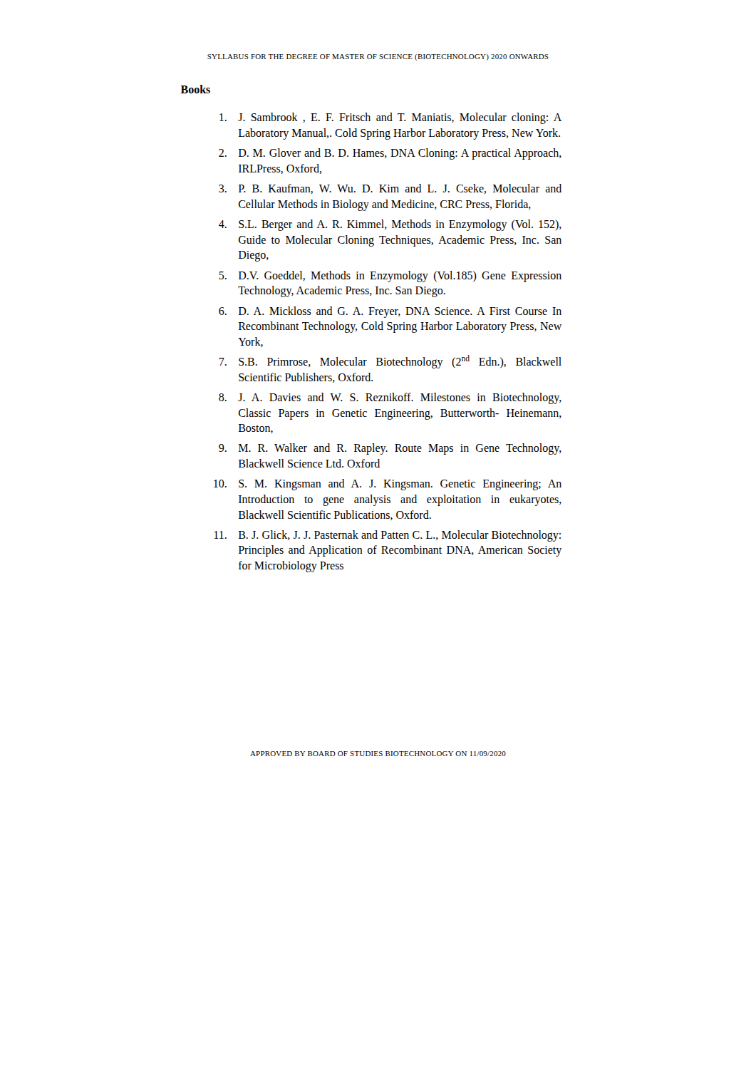SYLLABUS FOR THE DEGREE OF MASTER OF SCIENCE (BIOTECHNOLOGY) 2020 ONWARDS
Books
J. Sambrook , E. F. Fritsch and T. Maniatis, Molecular cloning: A Laboratory Manual,. Cold Spring Harbor Laboratory Press, New York.
D. M. Glover and B. D. Hames, DNA Cloning: A practical Approach, IRLPress, Oxford,
P. B. Kaufman, W. Wu. D. Kim and L. J. Cseke, Molecular and Cellular Methods in Biology and Medicine, CRC Press, Florida,
S.L. Berger and A. R. Kimmel, Methods in Enzymology (Vol. 152), Guide to Molecular Cloning Techniques, Academic Press, Inc. San Diego,
D.V. Goeddel, Methods in Enzymology (Vol.185) Gene Expression Technology, Academic Press, Inc. San Diego.
D. A. Mickloss and G. A. Freyer, DNA Science. A First Course In Recombinant Technology, Cold Spring Harbor Laboratory Press, New York,
S.B. Primrose, Molecular Biotechnology (2nd Edn.), Blackwell Scientific Publishers, Oxford.
J. A. Davies and W. S. Reznikoff. Milestones in Biotechnology, Classic Papers in Genetic Engineering, Butterworth- Heinemann, Boston,
M. R. Walker and R. Rapley. Route Maps in Gene Technology, Blackwell Science Ltd. Oxford
S. M. Kingsman and A. J. Kingsman. Genetic Engineering; An Introduction to gene analysis and exploitation in eukaryotes, Blackwell Scientific Publications, Oxford.
B. J. Glick, J. J. Pasternak and Patten C. L., Molecular Biotechnology: Principles and Application of Recombinant DNA, American Society for Microbiology Press
APPROVED BY BOARD OF STUDIES BIOTECHNOLOGY ON 11/09/2020